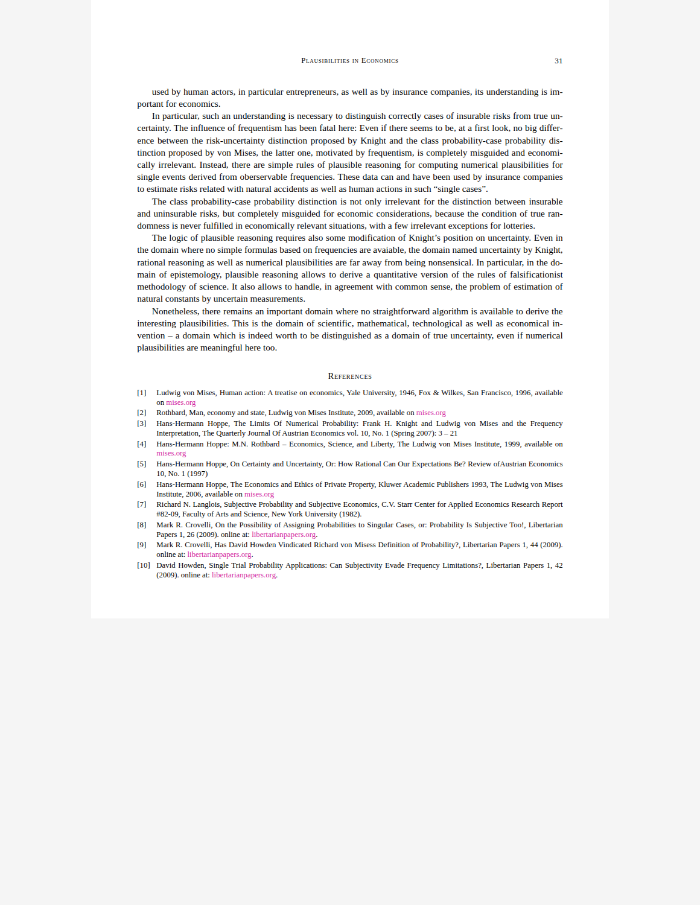Plausibilities in Economics 31
used by human actors, in particular entrepreneurs, as well as by insurance companies, its understanding is important for economics.
In particular, such an understanding is necessary to distinguish correctly cases of insurable risks from true uncertainty. The influence of frequentism has been fatal here: Even if there seems to be, at a first look, no big difference between the risk-uncertainty distinction proposed by Knight and the class probability-case probability distinction proposed by von Mises, the latter one, motivated by frequentism, is completely misguided and economically irrelevant. Instead, there are simple rules of plausible reasoning for computing numerical plausibilities for single events derived from oberservable frequencies. These data can and have been used by insurance companies to estimate risks related with natural accidents as well as human actions in such “single cases”.
The class probability-case probability distinction is not only irrelevant for the distinction between insurable and uninsurable risks, but completely misguided for economic considerations, because the condition of true randomness is never fulfilled in economically relevant situations, with a few irrelevant exceptions for lotteries.
The logic of plausible reasoning requires also some modification of Knight’s position on uncertainty. Even in the domain where no simple formulas based on frequencies are avaiable, the domain named uncertainty by Knight, rational reasoning as well as numerical plausibilities are far away from being nonsensical. In particular, in the domain of epistemology, plausible reasoning allows to derive a quantitative version of the rules of falsificationist methodology of science. It also allows to handle, in agreement with common sense, the problem of estimation of natural constants by uncertain measurements.
Nonetheless, there remains an important domain where no straightforward algorithm is available to derive the interesting plausibilities. This is the domain of scientific, mathematical, technological as well as economical invention – a domain which is indeed worth to be distinguished as a domain of true uncertainty, even if numerical plausibilities are meaningful here too.
References
[1] Ludwig von Mises, Human action: A treatise on economics, Yale University, 1946, Fox & Wilkes, San Francisco, 1996, available on mises.org
[2] Rothbard, Man, economy and state, Ludwig von Mises Institute, 2009, available on mises.org
[3] Hans-Hermann Hoppe, The Limits Of Numerical Probability: Frank H. Knight and Ludwig von Mises and the Frequency Interpretation, The Quarterly Journal Of Austrian Economics vol. 10, No. 1 (Spring 2007): 3 – 21
[4] Hans-Hermann Hoppe: M.N. Rothbard – Economics, Science, and Liberty, The Ludwig von Mises Institute, 1999, available on mises.org
[5] Hans-Hermann Hoppe, On Certainty and Uncertainty, Or: How Rational Can Our Expectations Be? Review ofAustrian Economics 10, No. 1 (1997)
[6] Hans-Hermann Hoppe, The Economics and Ethics of Private Property, Kluwer Academic Publishers 1993, The Ludwig von Mises Institute, 2006, available on mises.org
[7] Richard N. Langlois, Subjective Probability and Subjective Economics, C.V. Starr Center for Applied Economics Research Report #82-09, Faculty of Arts and Science, New York University (1982).
[8] Mark R. Crovelli, On the Possibility of Assigning Probabilities to Singular Cases, or: Probability Is Subjective Too!, Libertarian Papers 1, 26 (2009). online at: libertarianpapers.org.
[9] Mark R. Crovelli, Has David Howden Vindicated Richard von Misess Definition of Probability?, Libertarian Papers 1, 44 (2009). online at: libertarianpapers.org.
[10] David Howden, Single Trial Probability Applications: Can Subjectivity Evade Frequency Limitations?, Libertarian Papers 1, 42 (2009). online at: libertarianpapers.org.